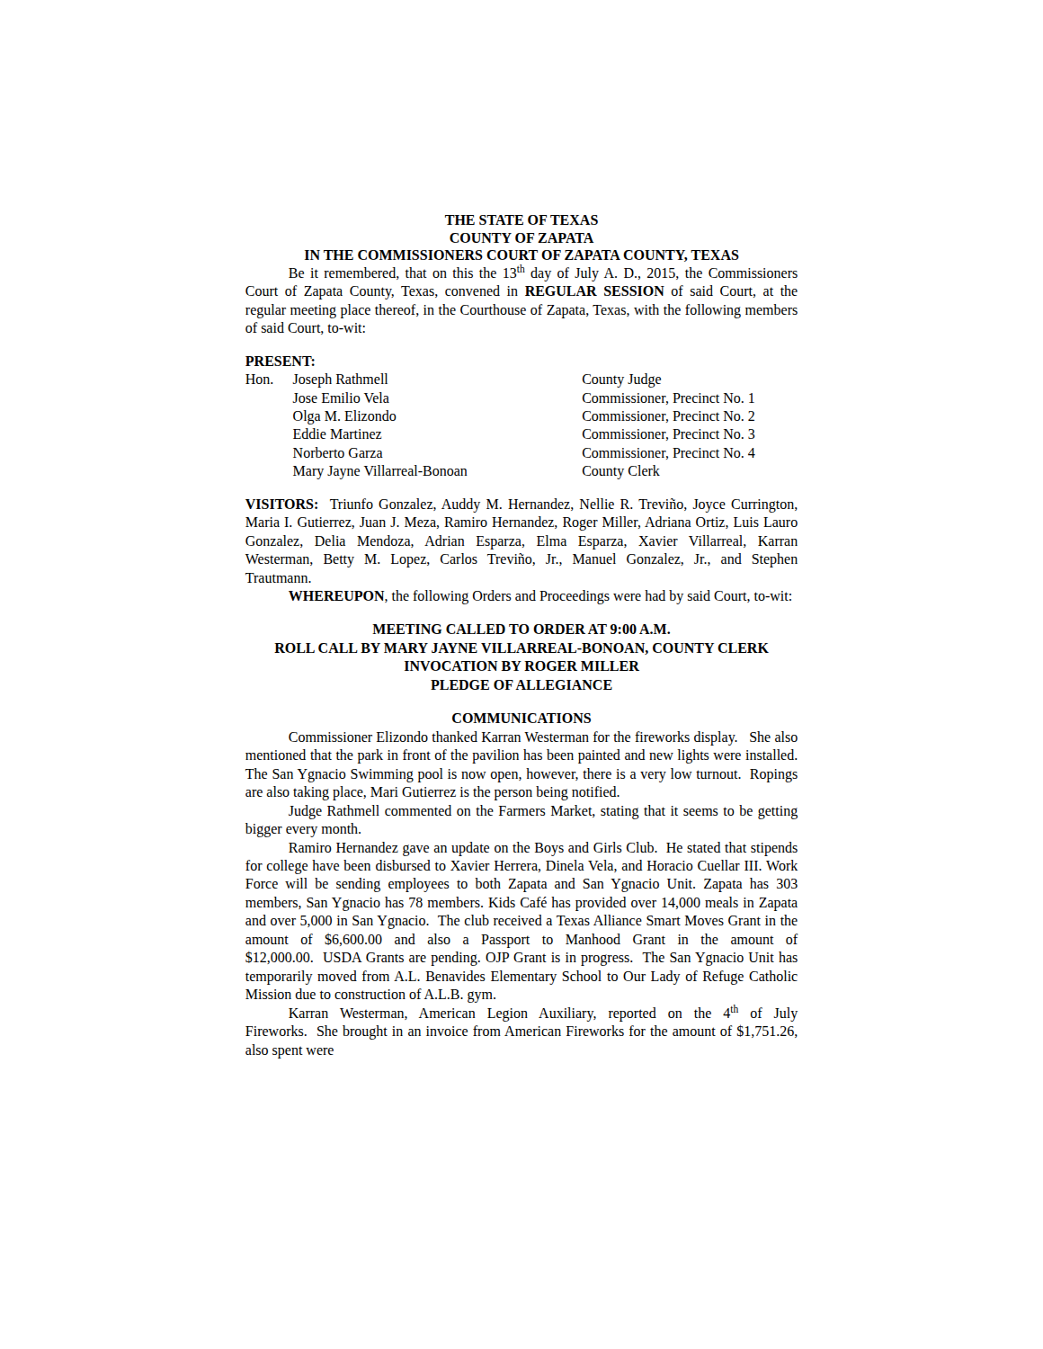The State of Texas County of Zapata In the Commissioners Court of Zapata County, Texas
Be it remembered, that on this the 13th day of July A. D., 2015, the Commissioners Court of Zapata County, Texas, convened in REGULAR SESSION of said Court, at the regular meeting place thereof, in the Courthouse of Zapata, Texas, with the following members of said Court, to-wit:
Present:
| Hon. | Joseph Rathmell | County Judge |
| | Jose Emilio Vela | Commissioner, Precinct No. 1 |
| | Olga M. Elizondo | Commissioner, Precinct No. 2 |
| | Eddie Martinez | Commissioner, Precinct No. 3 |
| | Norberto Garza | Commissioner, Precinct No. 4 |
| | Mary Jayne Villarreal-Bonoan | County Clerk |
Visitors: Triunfo Gonzalez, Auddy M. Hernandez, Nellie R. Treviño, Joyce Currington, Maria I. Gutierrez, Juan J. Meza, Ramiro Hernandez, Roger Miller, Adriana Ortiz, Luis Lauro Gonzalez, Delia Mendoza, Adrian Esparza, Elma Esparza, Xavier Villarreal, Karran Westerman, Betty M. Lopez, Carlos Treviño, Jr., Manuel Gonzalez, Jr., and Stephen Trautmann.
WHEREUPON, the following Orders and Proceedings were had by said Court, to-wit:
Meeting called to order at 9:00 a.m. Roll call by Mary Jayne Villarreal-Bonoan, County Clerk Invocation by Roger Miller Pledge of Allegiance
Communications
Commissioner Elizondo thanked Karran Westerman for the fireworks display. She also mentioned that the park in front of the pavilion has been painted and new lights were installed. The San Ygnacio Swimming pool is now open, however, there is a very low turnout. Ropings are also taking place, Mari Gutierrez is the person being notified.
Judge Rathmell commented on the Farmers Market, stating that it seems to be getting bigger every month.
Ramiro Hernandez gave an update on the Boys and Girls Club. He stated that stipends for college have been disbursed to Xavier Herrera, Dinela Vela, and Horacio Cuellar III. Work Force will be sending employees to both Zapata and San Ygnacio Unit. Zapata has 303 members, San Ygnacio has 78 members. Kids Café has provided over 14,000 meals in Zapata and over 5,000 in San Ygnacio. The club received a Texas Alliance Smart Moves Grant in the amount of $6,600.00 and also a Passport to Manhood Grant in the amount of $12,000.00. USDA Grants are pending. OJP Grant is in progress. The San Ygnacio Unit has temporarily moved from A.L. Benavides Elementary School to Our Lady of Refuge Catholic Mission due to construction of A.L.B. gym.
Karran Westerman, American Legion Auxiliary, reported on the 4th of July Fireworks. She brought in an invoice from American Fireworks for the amount of $1,751.26, also spent were